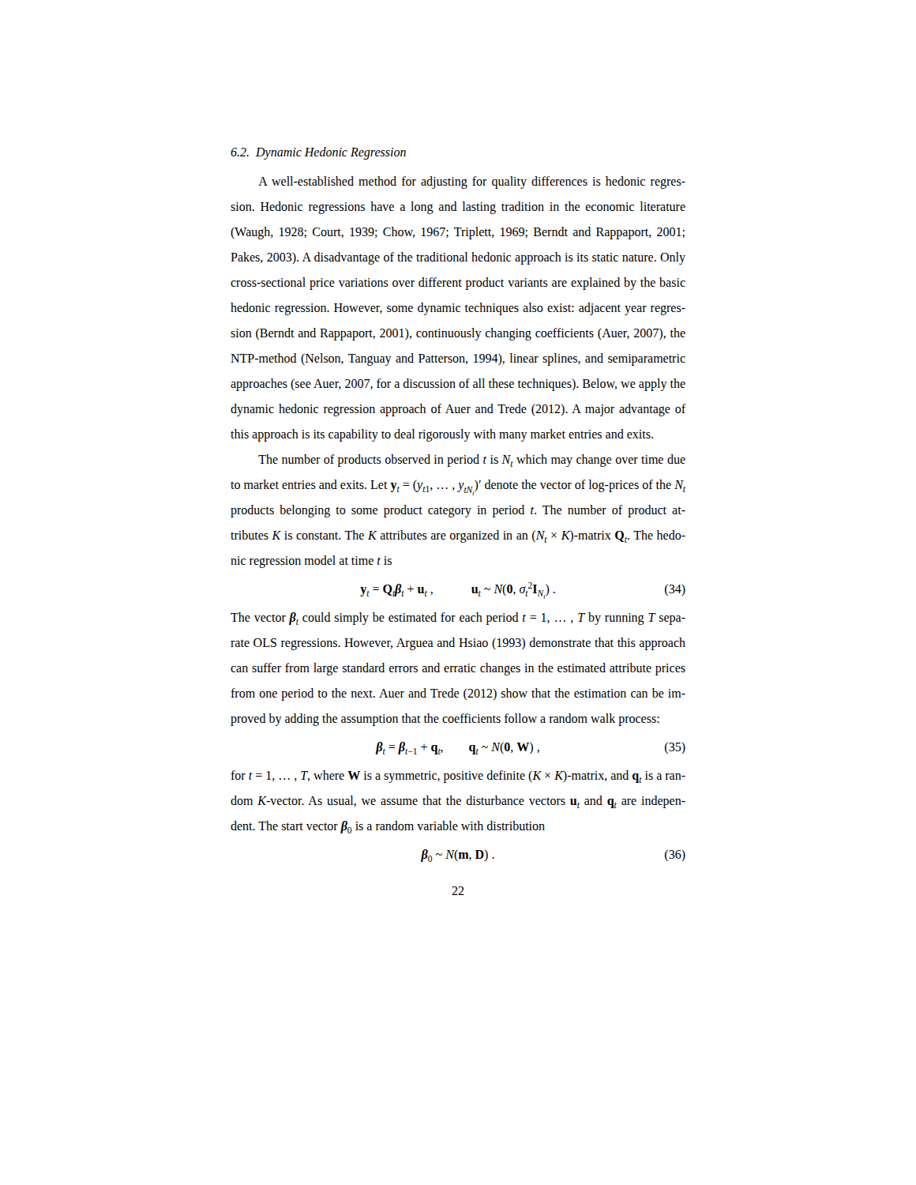6.2. Dynamic Hedonic Regression
A well-established method for adjusting for quality differences is hedonic regression. Hedonic regressions have a long and lasting tradition in the economic literature (Waugh, 1928; Court, 1939; Chow, 1967; Triplett, 1969; Berndt and Rappaport, 2001; Pakes, 2003). A disadvantage of the traditional hedonic approach is its static nature. Only cross-sectional price variations over different product variants are explained by the basic hedonic regression. However, some dynamic techniques also exist: adjacent year regression (Berndt and Rappaport, 2001), continuously changing coefficients (Auer, 2007), the NTP-method (Nelson, Tanguay and Patterson, 1994), linear splines, and semiparametric approaches (see Auer, 2007, for a discussion of all these techniques). Below, we apply the dynamic hedonic regression approach of Auer and Trede (2012). A major advantage of this approach is its capability to deal rigorously with many market entries and exits.
The number of products observed in period t is Nt which may change over time due to market entries and exits. Let yt = (yt1, … , ytNt)′ denote the vector of log-prices of the Nt products belonging to some product category in period t. The number of product attributes K is constant. The K attributes are organized in an (Nt × K)-matrix Qt. The hedonic regression model at time t is
yt = Qtβt + ut ,   ut ~ N(0, σt2INt) . (34)
The vector βt could simply be estimated for each period t = 1, … , T by running T separate OLS regressions. However, Arguea and Hsiao (1993) demonstrate that this approach can suffer from large standard errors and erratic changes in the estimated attribute prices from one period to the next. Auer and Trede (2012) show that the estimation can be improved by adding the assumption that the coefficients follow a random walk process:
βt = βt−1 + qt,  qt ~ N(0, W) , (35)
for t = 1, … , T, where W is a symmetric, positive definite (K × K)-matrix, and qt is a random K-vector. As usual, we assume that the disturbance vectors ut and qt are independent. The start vector β0 is a random variable with distribution
β0 ~ N(m, D) . (36)
22